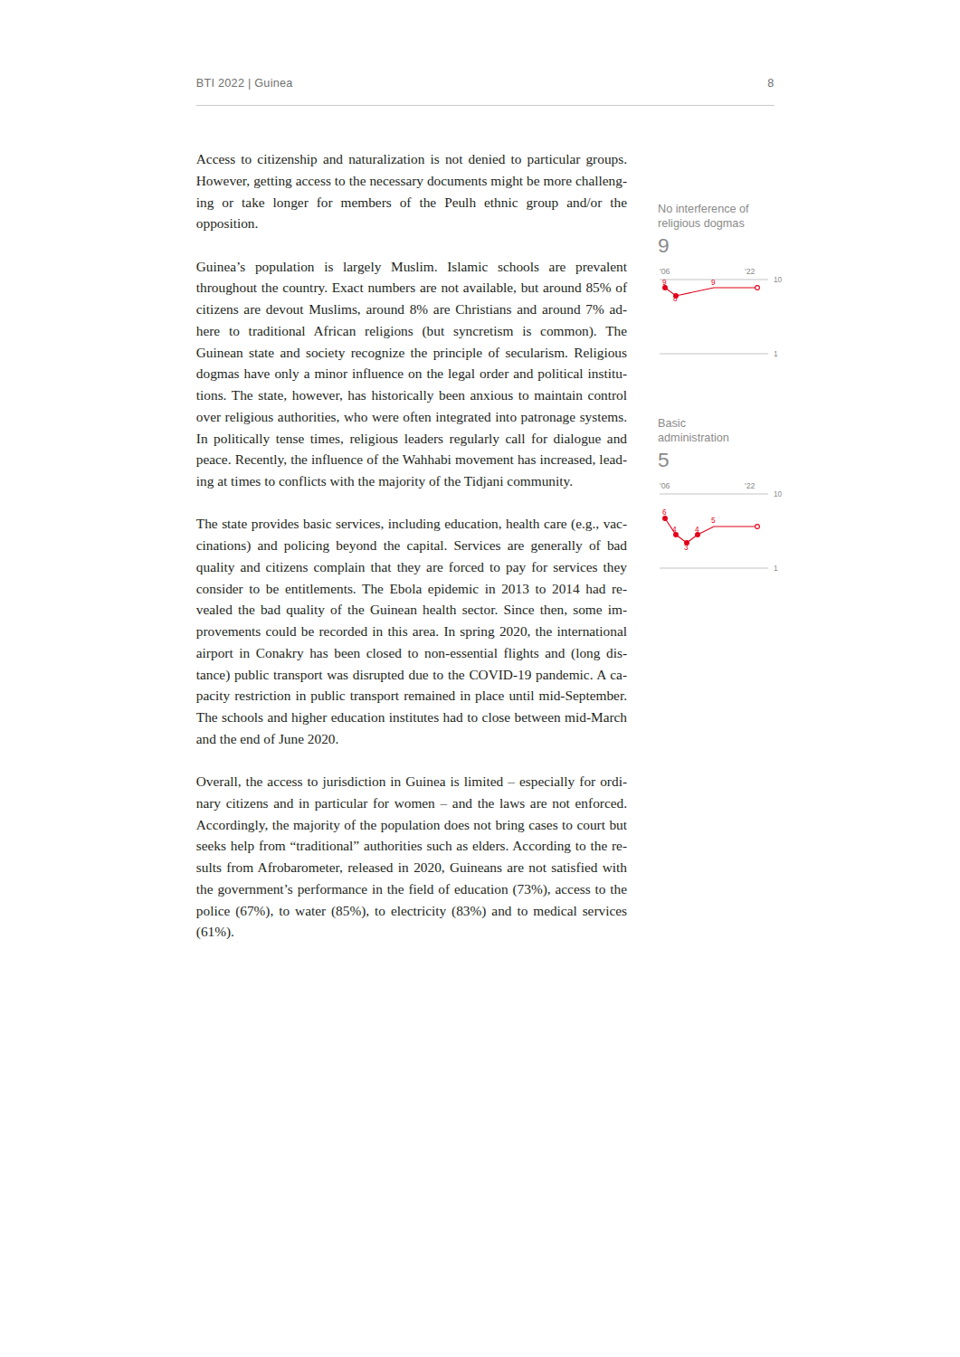BTI 2022 | Guinea
8
Access to citizenship and naturalization is not denied to particular groups. However, getting access to the necessary documents might be more challenging or take longer for members of the Peulh ethnic group and/or the opposition.
Guinea’s population is largely Muslim. Islamic schools are prevalent throughout the country. Exact numbers are not available, but around 85% of citizens are devout Muslims, around 8% are Christians and around 7% adhere to traditional African religions (but syncretism is common). The Guinean state and society recognize the principle of secularism. Religious dogmas have only a minor influence on the legal order and political institutions. The state, however, has historically been anxious to maintain control over religious authorities, who were often integrated into patronage systems. In politically tense times, religious leaders regularly call for dialogue and peace. Recently, the influence of the Wahhabi movement has increased, leading at times to conflicts with the majority of the Tidjani community.
The state provides basic services, including education, health care (e.g., vaccinations) and policing beyond the capital. Services are generally of bad quality and citizens complain that they are forced to pay for services they consider to be entitlements. The Ebola epidemic in 2013 to 2014 had revealed the bad quality of the Guinean health sector. Since then, some improvements could be recorded in this area. In spring 2020, the international airport in Conakry has been closed to non-essential flights and (long distance) public transport was disrupted due to the COVID-19 pandemic. A capacity restriction in public transport remained in place until mid-September. The schools and higher education institutes had to close between mid-March and the end of June 2020.
Overall, the access to jurisdiction in Guinea is limited – especially for ordinary citizens and in particular for women – and the laws are not enforced. Accordingly, the majority of the population does not bring cases to court but seeks help from “traditional” authorities such as elders. According to the results from Afrobarometer, released in 2020, Guineans are not satisfied with the government’s performance in the field of education (73%), access to the police (67%), to water (85%), to electricity (83%) and to medical services (61%).
No interference of
religious dogmas
9
'06 '22 10 1 9 8 9
Basic
administration
5
'06 '22 10 1 6 4 3 4 5